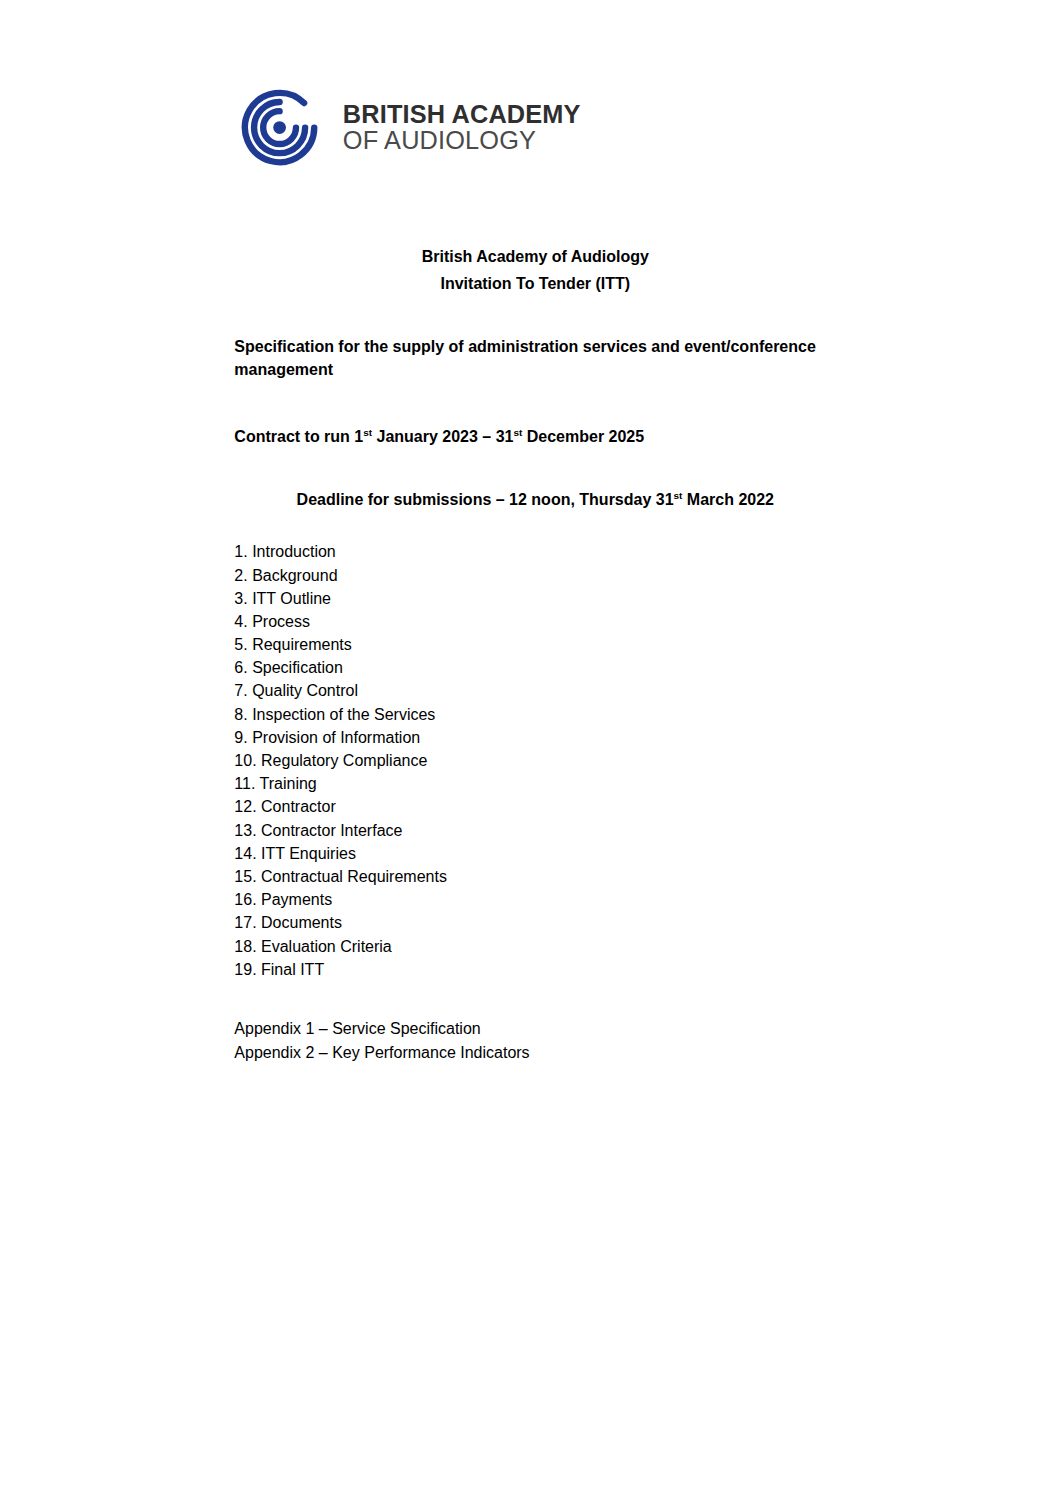BRITISH ACADEMY OF AUDIOLOGY
British Academy of Audiology
Invitation To Tender (ITT)
Specification for the supply of administration services and event/conference management
Contract to run 1st January 2023 – 31st December 2025
Deadline for submissions – 12 noon, Thursday 31st March 2022
1. Introduction
2. Background
3. ITT Outline
4. Process
5. Requirements
6. Specification
7. Quality Control
8. Inspection of the Services
9. Provision of Information
10. Regulatory Compliance
11. Training
12. Contractor
13. Contractor Interface
14. ITT Enquiries
15. Contractual Requirements
16. Payments
17. Documents
18. Evaluation Criteria
19. Final ITT
Appendix 1 – Service Specification
Appendix 2 – Key Performance Indicators